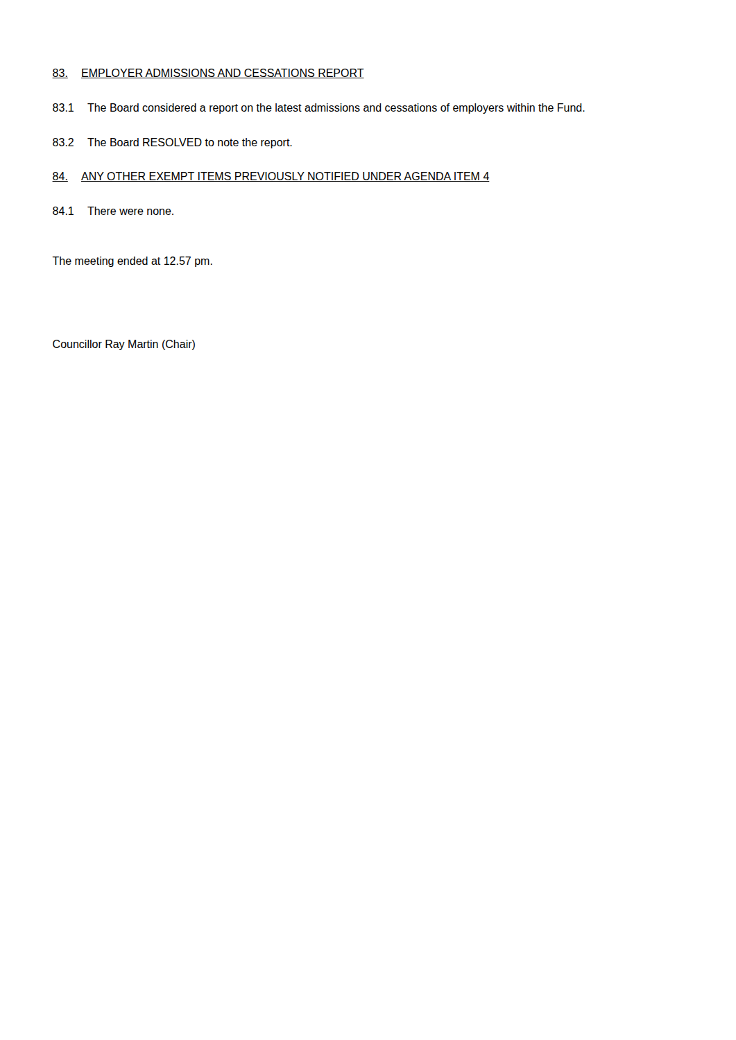83. Employer Admissions and Cessations Report
83.1 The Board considered a report on the latest admissions and cessations of employers within the Fund.
83.2 The Board RESOLVED to note the report.
84. Any Other Exempt Items Previously Notified Under Agenda Item 4
84.1 There were none.
The meeting ended at 12.57 pm.
Councillor Ray Martin (Chair)